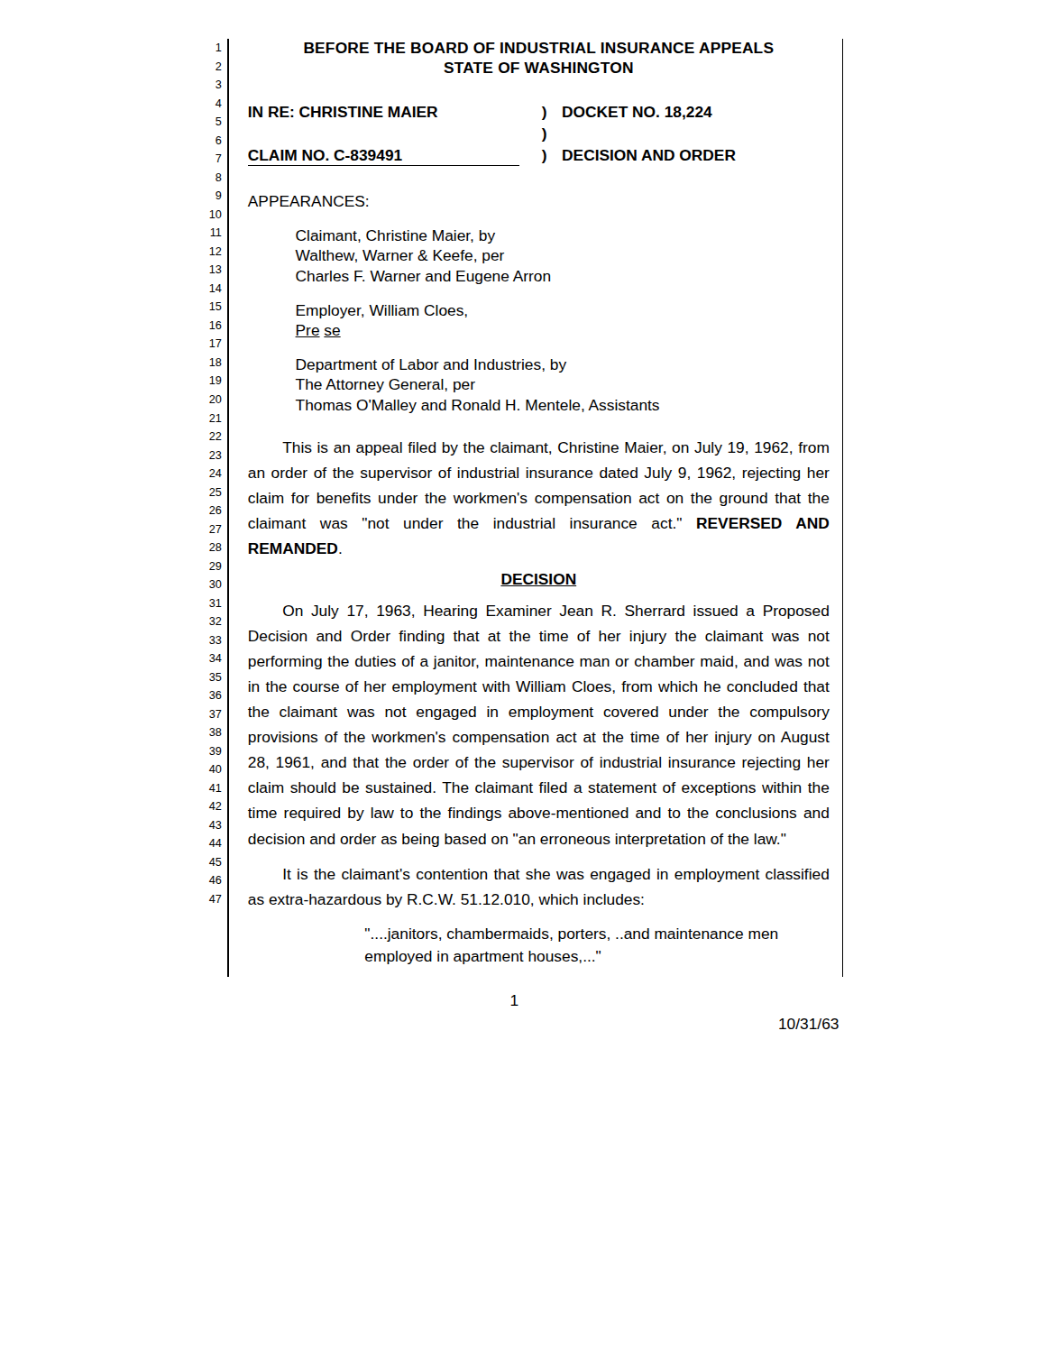1
2
3
4
5
6
7
8
9
10
11
12
13
14
15
16
17
18
19
20
21
22
23
24
25
26
27
28
29
30
31
32
33
34
35
36
37
38
39
40
41
42
43
44
45
46
47
BEFORE THE BOARD OF INDUSTRIAL INSURANCE APPEALS
STATE OF WASHINGTON
| IN RE: CHRISTINE MAIER | ) | DOCKET NO. 18,224 |
| | ) | |
| CLAIM NO. C-839491 | ) | DECISION AND ORDER |
APPEARANCES:
Claimant, Christine Maier, by
Walthew, Warner & Keefe, per
Charles F. Warner and Eugene Arron
Employer, William Cloes,
Pre se
Department of Labor and Industries, by
The Attorney General, per
Thomas O'Malley and Ronald H. Mentele, Assistants
This is an appeal filed by the claimant, Christine Maier, on July 19, 1962, from an order of the supervisor of industrial insurance dated July 9, 1962, rejecting her claim for benefits under the workmen's compensation act on the ground that the claimant was "not under the industrial insurance act." REVERSED AND REMANDED.
DECISION
On July 17, 1963, Hearing Examiner Jean R. Sherrard issued a Proposed Decision and Order finding that at the time of her injury the claimant was not performing the duties of a janitor, maintenance man or chamber maid, and was not in the course of her employment with William Cloes, from which he concluded that the claimant was not engaged in employment covered under the compulsory provisions of the workmen's compensation act at the time of her injury on August 28, 1961, and that the order of the supervisor of industrial insurance rejecting her claim should be sustained. The claimant filed a statement of exceptions within the time required by law to the findings above-mentioned and to the conclusions and decision and order as being based on "an erroneous interpretation of the law."
It is the claimant's contention that she was engaged in employment classified as extra-hazardous by R.C.W. 51.12.010, which includes:
"....janitors, chambermaids, porters, ..and maintenance men employed in apartment houses,..."
1
10/31/63